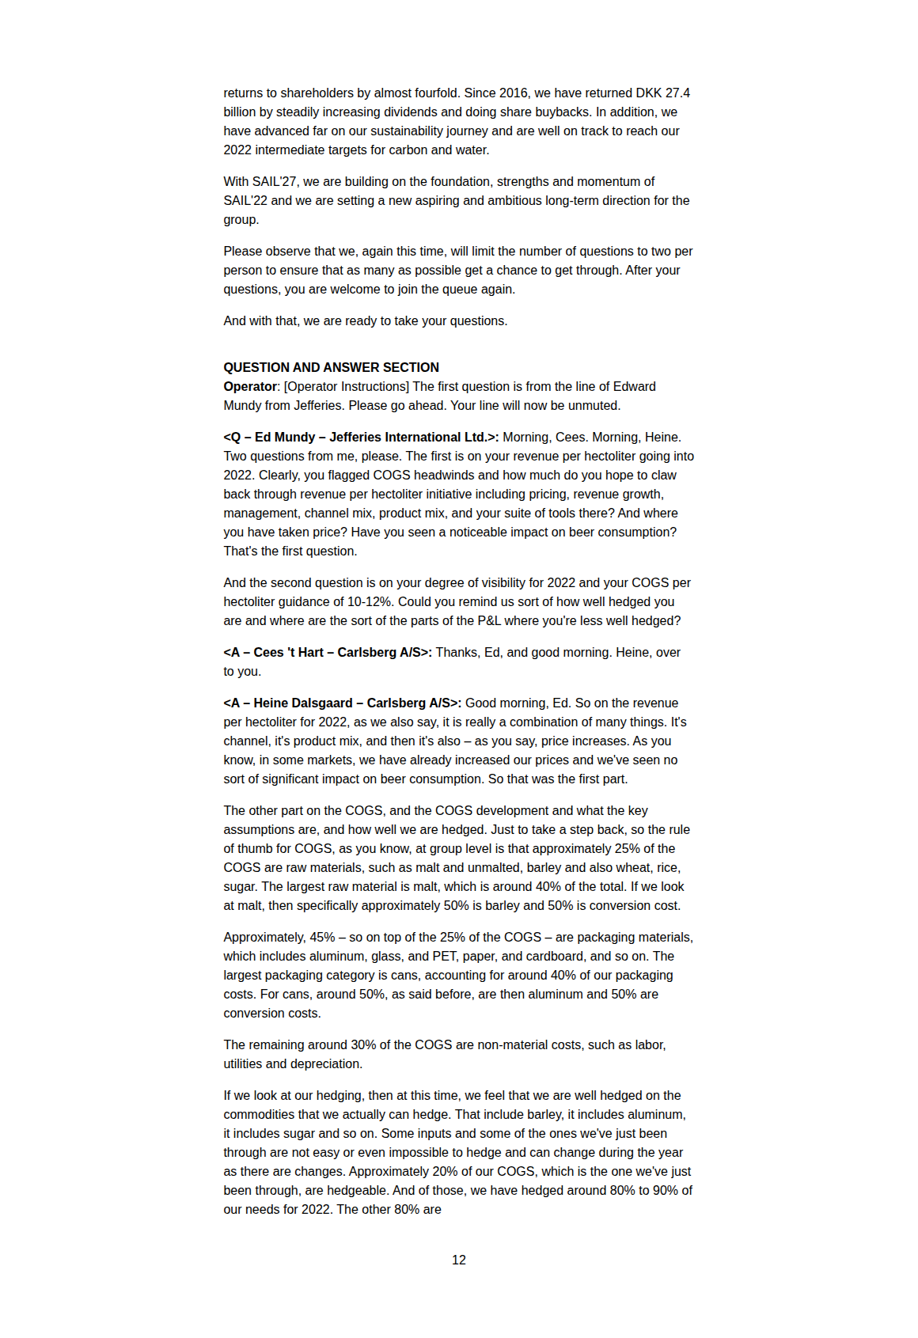returns to shareholders by almost fourfold. Since 2016, we have returned DKK 27.4 billion by steadily increasing dividends and doing share buybacks. In addition, we have advanced far on our sustainability journey and are well on track to reach our 2022 intermediate targets for carbon and water.
With SAIL'27, we are building on the foundation, strengths and momentum of SAIL'22 and we are setting a new aspiring and ambitious long-term direction for the group.
Please observe that we, again this time, will limit the number of questions to two per person to ensure that as many as possible get a chance to get through. After your questions, you are welcome to join the queue again.
And with that, we are ready to take your questions.
QUESTION AND ANSWER SECTION
Operator: [Operator Instructions] The first question is from the line of Edward Mundy from Jefferies. Please go ahead. Your line will now be unmuted.
<Q – Ed Mundy – Jefferies International Ltd.>: Morning, Cees. Morning, Heine. Two questions from me, please. The first is on your revenue per hectoliter going into 2022. Clearly, you flagged COGS headwinds and how much do you hope to claw back through revenue per hectoliter initiative including pricing, revenue growth, management, channel mix, product mix, and your suite of tools there? And where you have taken price? Have you seen a noticeable impact on beer consumption? That's the first question.
And the second question is on your degree of visibility for 2022 and your COGS per hectoliter guidance of 10-12%. Could you remind us sort of how well hedged you are and where are the sort of the parts of the P&L where you're less well hedged?
<A – Cees 't Hart – Carlsberg A/S>: Thanks, Ed, and good morning. Heine, over to you.
<A – Heine Dalsgaard – Carlsberg A/S>: Good morning, Ed. So on the revenue per hectoliter for 2022, as we also say, it is really a combination of many things. It's channel, it's product mix, and then it's also – as you say, price increases. As you know, in some markets, we have already increased our prices and we've seen no sort of significant impact on beer consumption. So that was the first part.
The other part on the COGS, and the COGS development and what the key assumptions are, and how well we are hedged. Just to take a step back, so the rule of thumb for COGS, as you know, at group level is that approximately 25% of the COGS are raw materials, such as malt and unmalted, barley and also wheat, rice, sugar. The largest raw material is malt, which is around 40% of the total. If we look at malt, then specifically approximately 50% is barley and 50% is conversion cost.
Approximately, 45% – so on top of the 25% of the COGS – are packaging materials, which includes aluminum, glass, and PET, paper, and cardboard, and so on. The largest packaging category is cans, accounting for around 40% of our packaging costs. For cans, around 50%, as said before, are then aluminum and 50% are conversion costs.
The remaining around 30% of the COGS are non-material costs, such as labor, utilities and depreciation.
If we look at our hedging, then at this time, we feel that we are well hedged on the commodities that we actually can hedge. That include barley, it includes aluminum, it includes sugar and so on. Some inputs and some of the ones we've just been through are not easy or even impossible to hedge and can change during the year as there are changes. Approximately 20% of our COGS, which is the one we've just been through, are hedgeable. And of those, we have hedged around 80% to 90% of our needs for 2022. The other 80% are
12